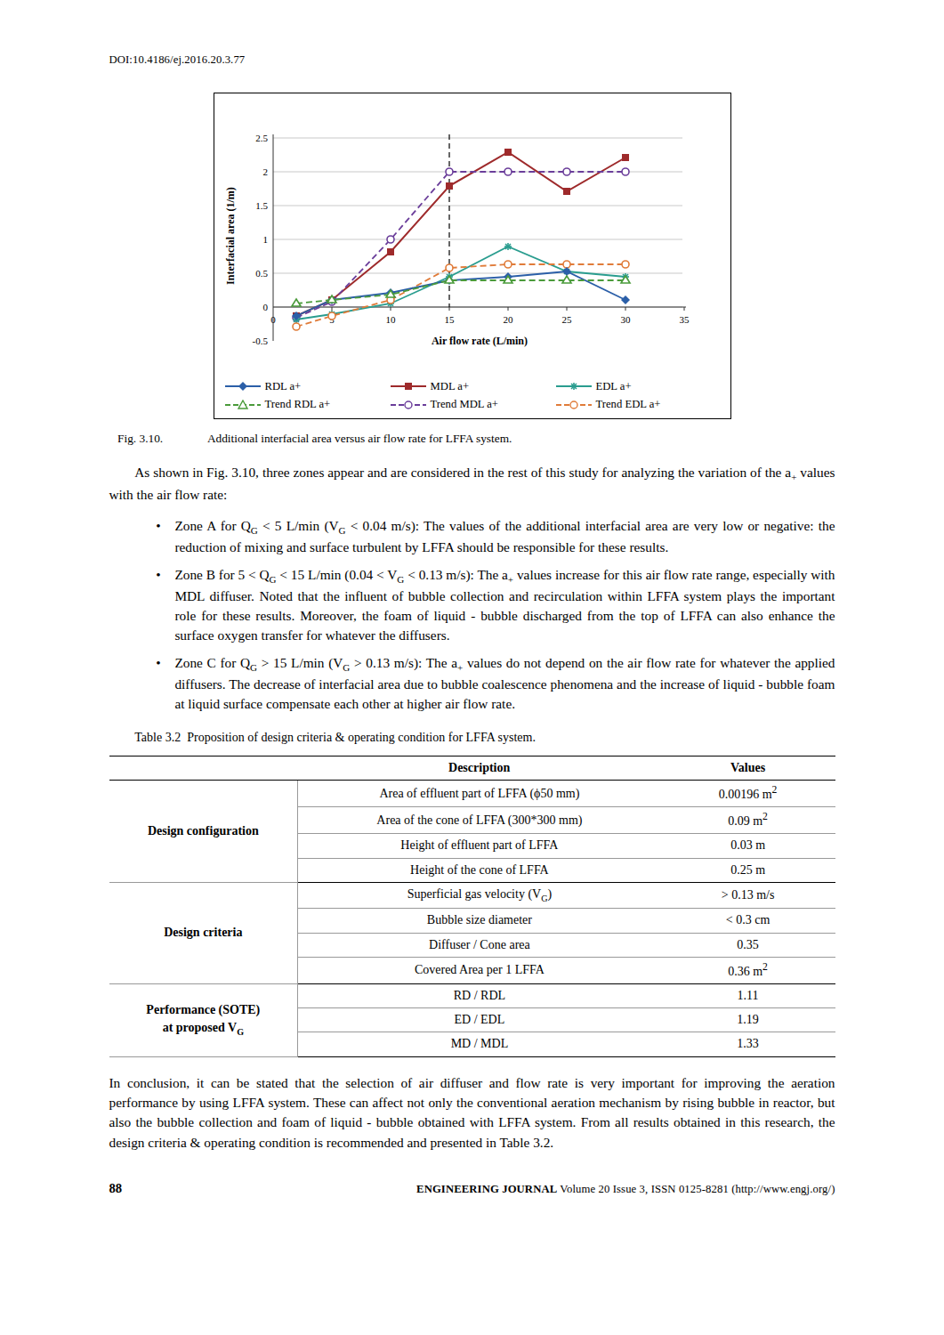DOI:10.4186/ej.2016.20.3.77
Interfacial area (1/m) 2.5 2 1.5 1 0.5 0 -0.5 0 5 10 15 20 25 30 35 Air flow rate (L/min)
RDL a+
MDL a+
EDL a+
Trend RDL a+
Trend MDL a+
Trend EDL a+
Fig. 3.10. Additional interfacial area versus air flow rate for LFFA system.
As shown in Fig. 3.10, three zones appear and are considered in the rest of this study for analyzing the variation of the a+ values with the air flow rate:
Zone A for QG < 5 L/min (VG < 0.04 m/s): The values of the additional interfacial area are very low or negative: the reduction of mixing and surface turbulent by LFFA should be responsible for these results.
Zone B for 5 < QG < 15 L/min (0.04 < VG < 0.13 m/s): The a+ values increase for this air flow rate range, especially with MDL diffuser. Noted that the influent of bubble collection and recirculation within LFFA system plays the important role for these results. Moreover, the foam of liquid - bubble discharged from the top of LFFA can also enhance the surface oxygen transfer for whatever the diffusers.
Zone C for QG > 15 L/min (VG > 0.13 m/s): The a+ values do not depend on the air flow rate for whatever the applied diffusers. The decrease of interfacial area due to bubble coalescence phenomena and the increase of liquid - bubble foam at liquid surface compensate each other at higher air flow rate.
Table 3.2 Proposition of design criteria & operating condition for LFFA system.
| | Description | Values |
| --- | --- | --- |
| Design configuration | Area of effluent part of LFFA (ϕ50 mm) | 0.00196 m 2 |
| Area of the cone of LFFA (300*300 mm) | 0.09 m 2 |
| Height of effluent part of LFFA | 0.03 m |
| Height of the cone of LFFA | 0.25 m |
| Design criteria | Superficial gas velocity (V G ) | > 0.13 m/s |
| Bubble size diameter | < 0.3 cm |
| Diffuser / Cone area | 0.35 |
| Covered Area per 1 LFFA | 0.36 m 2 |
| Performance (SOTE) at proposed V G | RD / RDL | 1.11 |
| ED / EDL | 1.19 |
| MD / MDL | 1.33 |
In conclusion, it can be stated that the selection of air diffuser and flow rate is very important for improving the aeration performance by using LFFA system. These can affect not only the conventional aeration mechanism by rising bubble in reactor, but also the bubble collection and foam of liquid - bubble obtained with LFFA system. From all results obtained in this research, the design criteria & operating condition is recommended and presented in Table 3.2.
88 ENGINEERING JOURNAL Volume 20 Issue 3, ISSN 0125-8281 (http://www.engj.org/)